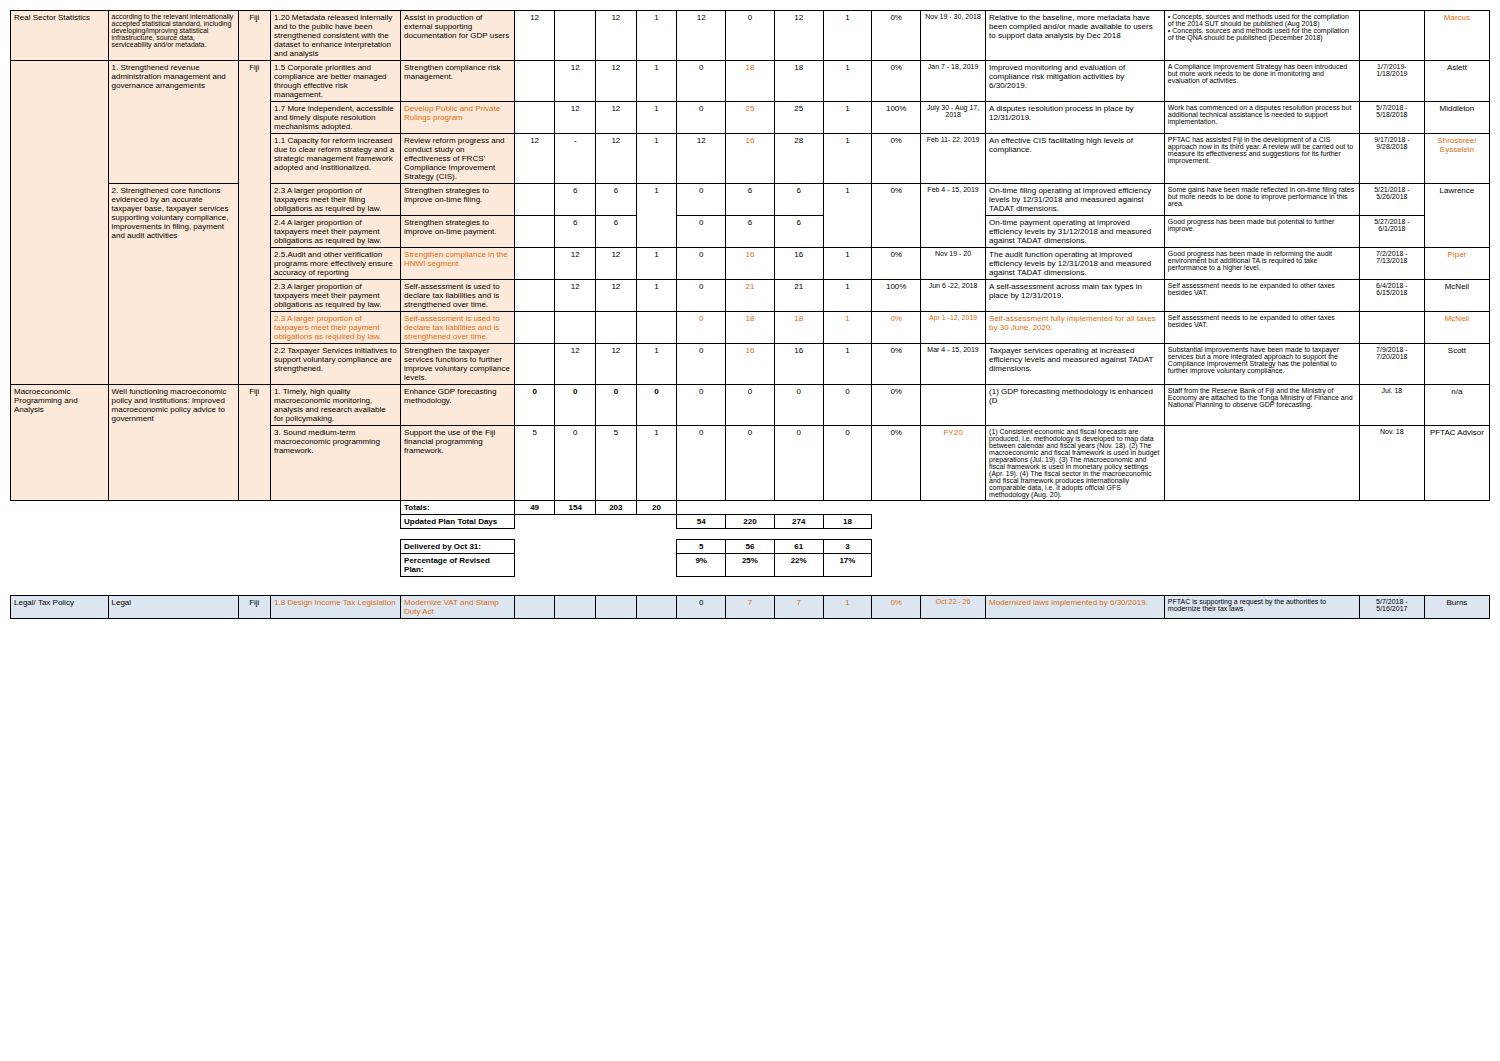| Real Sector Statistics | according to the relevant internationally accepted statistical standard, including developing/improving statistical infrastructure, source data, serviceability and/or metadata. | Fiji | 1.20 Metadata released internally and to the public have been strengthened consistent with the dataset to enhance interpretation and analysis | Assist in production of external supporting documentation for GDP users | 12 | | 12 | 1 | 12 | 0 | 12 | 1 | 0% | Nov 19 - 30, 2018 | Relative to the baseline, more metadata have been compiled and/or made available to users to support data analysis by Dec 2018 | • Concepts, sources and methods used for the compilation of the 2014 SUT should be published (Aug 2018) • Concepts, sources and methods used for the compilation of the QNA should be published (December 2018) | | Marcus |
| | 1. Strengthened revenue administration management and governance arrangements | Fiji | 1.5 Corporate priorities and compliance are better managed through effective risk management. | Strengthen compliance risk management. | | 12 | 12 | 1 | 0 | 18 | 18 | 1 | 0% | Jan 7 - 18, 2019 | Improved monitoring and evaluation of compliance risk mitigation activities by 6/30/2019. | A Compliance Improvement Strategy has been introduced but more work needs to be done in monitoring and evaluation of activities. | 1/7/2019- 1/18/2019 | Aslett |
| 1.7 More independent, accessible and timely dispute resolution mechanisms adopted. | Develop Public and Private Rulings program | | 12 | 12 | 1 | 0 | 25 | 25 | 1 | 100% | July 30 - Aug 17, 2018 | A disputes resolution process in place by 12/31/2019. | Work has commenced on a disputes resolution process but additional technical assistance is needed to support implementation. | 5/7/2018 - 5/18/2018 | Middleton |
| 1.1 Capacity for reform increased due to clear reform strategy and a strategic management framework adopted and institionalized. | Review reform progress and conduct study on effectiveness of FRCS' Compliance Improvement Strategy (CIS). | 12 | - | 12 | 1 | 12 | 16 | 28 | 1 | 0% | Feb 11- 22, 2019 | An effective CIS facilitating high levels of compliance. | PFTAC has assisted Fiji in the development of a CIS approach now in its third year. A review will be carried out to measure its effectiveness and suggestions for its further improvement. | 9/17/2018 - 9/28/2018 | Shrosbree/ Eysselein |
| 2. Strengthened core functions evidenced by an accurate taxpayer base, taxpayer services supporting voluntary compliance, improvements in filing, payment and audit activities | 2.3 A larger proportion of taxpayers meet their filing obligations as required by law. | Strengthen strategies to improve on-time filing. | | 6 | 6 | 1 | 0 | 6 | 6 | 1 | 0% | Feb 4 - 15, 2019 | On-time filing operating at improved efficiency levels by 12/31/2018 and measured against TADAT dimensions. | Some gains have been made reflected in on-time filing rates but more needs to be done to improve performance in this area. | 5/21/2018 - 5/26/2018 | Lawrence |
| 2.4 A larger proportion of taxpayers meet their payment obligations as required by law. | Strengthen strategies to improve on-time payment. | | 6 | 6 | 0 | 6 | 6 | On-time payment operating at improved efficiency levels by 31/12/2018 and measured against TADAT dimensions. | Good progress has been made but potential to further improve. | 5/27/2018 - 6/1/2018 |
| 2.5.Audit and other verification programs more effectively ensure accuracy of reporting | Strengthen compliance in the HNWI segment | | 12 | 12 | 1 | 0 | 16 | 16 | 1 | 0% | Nov 19 - 20 | The audit function operating at improved efficiency levels by 12/31/2018 and measured against TADAT dimensions. | Good progress has been made in reforming the audit environment but additional TA is required to take performance to a higher level. | 7/2/2018 - 7/13/2018 | Piper |
| 2.3 A larger proportion of taxpayers meet their payment obligations as required by law. | Self-assessment is used to declare tax liabilities and is strengthened over time. | | 12 | 12 | 1 | 0 | 21 | 21 | 1 | 100% | Jun 6 -22, 2018 | A self-assessment across main tax types in place by 12/31/2019. | Self assessment needs to be expanded to other taxes besides VAT. | 6/4/2018 - 6/15/2018 | McNeil |
| 2.3 A larger proportion of taxpayers meet their payment obligations as required by law. | Self-assessment is used to declare tax liabilities and is strengthened over time. | | | | | 0 | 18 | 18 | 1 | 0% | Apr 1 -12, 2019 | Self-assessment fully implemented for all taxes by 30 June, 2020. | Self assessment needs to be expanded to other taxes besides VAT. | | McNeil |
| 2.2 Taxpayer Services initiatives to support voluntary compliance are strengthened. | Strengthen the taxpayer services functions to further improve voluntary compliance levels. | | 12 | 12 | 1 | 0 | 16 | 16 | 1 | 0% | Mar 4 - 15, 2019 | Taxpayer services operating at increased efficiency levels and measured against TADAT dimensions. | Substantial improvements have been made to taxpayer services but a more integrated approach to support the Compliance Improvement Strategy has the potential to further improve voluntary compliance. | 7/9/2018 - 7/20/2018 | Scott |
| Macroeconomic Programming and Analysis | Well functioning macroeconomic policy and institutions: improved macroeconomic policy advice to government | Fiji | 1. Timely, high quality macroeconomic monitoring, analysis and research available for policymaking. | Enhance GDP forecasting methodology. | 0 | 0 | 0 | 0 | 0 | 0 | 0 | 0 | 0% | | (1) GDP forecasting methodology is enhanced (D | Staff from the Reserve Bank of Fiji and the Ministry of Economy are attached to the Tonga Ministry of Finance and National Planning to observe GDP forecasting. | Jul. 18 | n/a |
| 3. Sound medium-term macroeconomic programming framework. | Support the use of the Fiji financial programming framework. | 5 | 0 | 5 | 1 | 0 | 0 | 0 | 0 | 0% | FY20 | (1) Consistent economic and fiscal forecasts are produced, i.e. methodology is developed to map data between calendar and fiscal years (Nov. 18). (2) The macroeconomic and fiscal framework is used in budget preparations (Jul. 19). (3) The macroeconomic and fiscal framework is used in monetary policy settings (Apr. 19). (4) The fiscal sector in the macroeconomic and fiscal framework produces internationally comparable data, i.e. it adopts official GFS methodology (Aug. 20). | | Nov. 18 | PFTAC Advisor |
| | Totals: | 49 | 154 | 203 | 20 | |
| | Updated Plan Total Days | | 54 | 220 | 274 | 18 | |
| | Delivered by Oct 31: | | 5 | 56 | 61 | 3 | |
| | Percentage of Revised Plan: | | 9% | 25% | 22% | 17% | |
| Legal/ Tax Policy | Legal | Fiji | 1.8 Design Income Tax Legislation | Modernize VAT and Stamp Duty Act | | | | | 0 | 7 | 7 | 1 | 0% | Oct 22 - 26 | Modernized laws implemented by 6/30/2019. | PFTAC is supporting a request by the authorities to modernize their tax laws. | 5/7/2018 - 5/16/2017 | Burns |